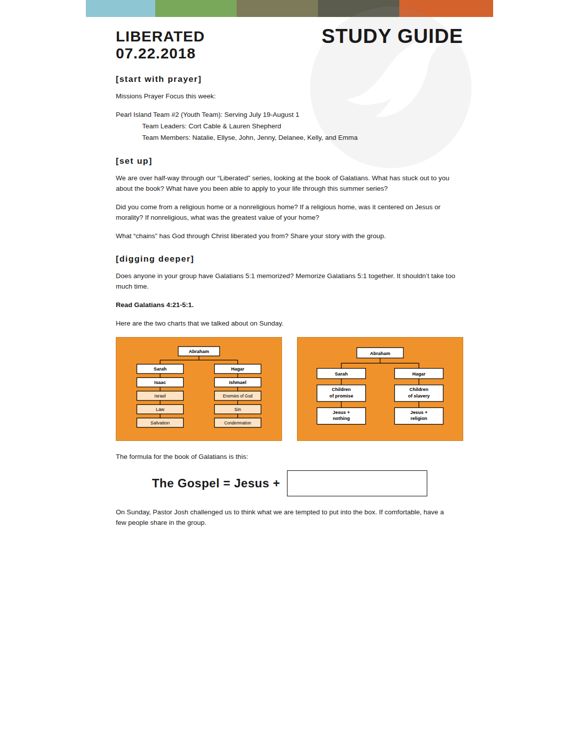STUDY GUIDE
LIBERATED
07.22.2018
[start with prayer]
Missions Prayer Focus this week:
Pearl Island Team #2 (Youth Team): Serving July 19-August 1
Team Leaders: Cort Cable & Lauren Shepherd
Team Members: Natalie, Ellyse, John, Jenny, Delanee, Kelly, and Emma
[set up]
We are over half-way through our “Liberated” series, looking at the book of Galatians. What has stuck out to you about the book? What have you been able to apply to your life through this summer series?
Did you come from a religious home or a nonreligious home? If a religious home, was it centered on Jesus or morality? If nonreligious, what was the greatest value of your home?
What “chains” has God through Christ liberated you from? Share your story with the group.
[digging deeper]
Does anyone in your group have Galatians 5:1 memorized? Memorize Galatians 5:1 together. It shouldn’t take too much time.
Read Galatians 4:21-5:1.
Here are the two charts that we talked about on Sunday.
Abraham Sarah Hagar Isaac Ishmael Israel Enemies of God Law Sin Salvation Condemnation
Abraham Sarah Hagar Children of promise Children of slavery Jesus + nothing Jesus + religion
The formula for the book of Galatians is this:
The Gospel = Jesus +
On Sunday, Pastor Josh challenged us to think what we are tempted to put into the box. If comfortable, have a few people share in the group.